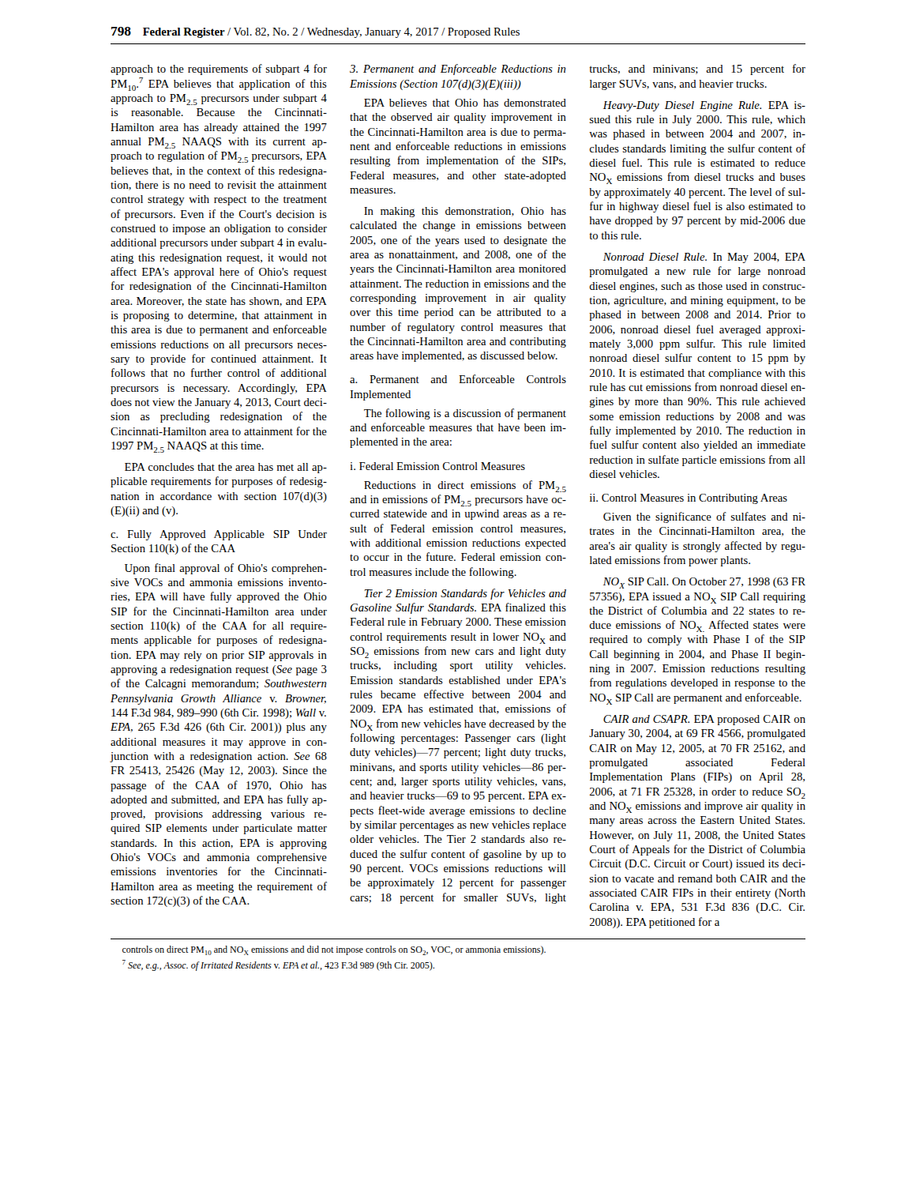798 Federal Register / Vol. 82, No. 2 / Wednesday, January 4, 2017 / Proposed Rules
approach to the requirements of subpart 4 for PM10.7 EPA believes that application of this approach to PM2.5 precursors under subpart 4 is reasonable. Because the Cincinnati-Hamilton area has already attained the 1997 annual PM2.5 NAAQS with its current approach to regulation of PM2.5 precursors, EPA believes that, in the context of this redesignation, there is no need to revisit the attainment control strategy with respect to the treatment of precursors. Even if the Court's decision is construed to impose an obligation to consider additional precursors under subpart 4 in evaluating this redesignation request, it would not affect EPA's approval here of Ohio's request for redesignation of the Cincinnati-Hamilton area. Moreover, the state has shown, and EPA is proposing to determine, that attainment in this area is due to permanent and enforceable emissions reductions on all precursors necessary to provide for continued attainment. It follows that no further control of additional precursors is necessary. Accordingly, EPA does not view the January 4, 2013, Court decision as precluding redesignation of the Cincinnati-Hamilton area to attainment for the 1997 PM2.5 NAAQS at this time.
EPA concludes that the area has met all applicable requirements for purposes of redesignation in accordance with section 107(d)(3)(E)(ii) and (v).
c. Fully Approved Applicable SIP Under Section 110(k) of the CAA
Upon final approval of Ohio's comprehensive VOCs and ammonia emissions inventories, EPA will have fully approved the Ohio SIP for the Cincinnati-Hamilton area under section 110(k) of the CAA for all requirements applicable for purposes of redesignation. EPA may rely on prior SIP approvals in approving a redesignation request (See page 3 of the Calcagni memorandum; Southwestern Pennsylvania Growth Alliance v. Browner, 144 F.3d 984, 989–990 (6th Cir. 1998); Wall v. EPA, 265 F.3d 426 (6th Cir. 2001)) plus any additional measures it may approve in conjunction with a redesignation action. See 68 FR 25413, 25426 (May 12, 2003). Since the passage of the CAA of 1970, Ohio has adopted and submitted, and EPA has fully approved, provisions addressing various required SIP elements under particulate matter standards. In this action, EPA is approving Ohio's VOCs and ammonia comprehensive emissions inventories for the Cincinnati-Hamilton area as meeting the requirement of section 172(c)(3) of the CAA.
3. Permanent and Enforceable Reductions in Emissions (Section 107(d)(3)(E)(iii))
EPA believes that Ohio has demonstrated that the observed air quality improvement in the Cincinnati-Hamilton area is due to permanent and enforceable reductions in emissions resulting from implementation of the SIPs, Federal measures, and other state-adopted measures.
In making this demonstration, Ohio has calculated the change in emissions between 2005, one of the years used to designate the area as nonattainment, and 2008, one of the years the Cincinnati-Hamilton area monitored attainment. The reduction in emissions and the corresponding improvement in air quality over this time period can be attributed to a number of regulatory control measures that the Cincinnati-Hamilton area and contributing areas have implemented, as discussed below.
a. Permanent and Enforceable Controls Implemented
The following is a discussion of permanent and enforceable measures that have been implemented in the area:
i. Federal Emission Control Measures
Reductions in direct emissions of PM2.5 and in emissions of PM2.5 precursors have occurred statewide and in upwind areas as a result of Federal emission control measures, with additional emission reductions expected to occur in the future. Federal emission control measures include the following.
Tier 2 Emission Standards for Vehicles and Gasoline Sulfur Standards. EPA finalized this Federal rule in February 2000. These emission control requirements result in lower NOX and SO2 emissions from new cars and light duty trucks, including sport utility vehicles. Emission standards established under EPA's rules became effective between 2004 and 2009. EPA has estimated that, emissions of NOX from new vehicles have decreased by the following percentages: Passenger cars (light duty vehicles)—77 percent; light duty trucks, minivans, and sports utility vehicles—86 percent; and, larger sports utility vehicles, vans, and heavier trucks—69 to 95 percent. EPA expects fleet-wide average emissions to decline by similar percentages as new vehicles replace older vehicles. The Tier 2 standards also reduced the sulfur content of gasoline by up to 90 percent. VOCs emissions reductions will be approximately 12 percent for passenger cars; 18 percent for smaller SUVs, light trucks, and minivans; and 15 percent for larger SUVs, vans, and heavier trucks.
Heavy-Duty Diesel Engine Rule. EPA issued this rule in July 2000. This rule, which was phased in between 2004 and 2007, includes standards limiting the sulfur content of diesel fuel. This rule is estimated to reduce NOX emissions from diesel trucks and buses by approximately 40 percent. The level of sulfur in highway diesel fuel is also estimated to have dropped by 97 percent by mid-2006 due to this rule.
Nonroad Diesel Rule. In May 2004, EPA promulgated a new rule for large nonroad diesel engines, such as those used in construction, agriculture, and mining equipment, to be phased in between 2008 and 2014. Prior to 2006, nonroad diesel fuel averaged approximately 3,000 ppm sulfur. This rule limited nonroad diesel sulfur content to 15 ppm by 2010. It is estimated that compliance with this rule has cut emissions from nonroad diesel engines by more than 90%. This rule achieved some emission reductions by 2008 and was fully implemented by 2010. The reduction in fuel sulfur content also yielded an immediate reduction in sulfate particle emissions from all diesel vehicles.
ii. Control Measures in Contributing Areas
Given the significance of sulfates and nitrates in the Cincinnati-Hamilton area, the area's air quality is strongly affected by regulated emissions from power plants.
NOX SIP Call. On October 27, 1998 (63 FR 57356), EPA issued a NOX SIP Call requiring the District of Columbia and 22 states to reduce emissions of NOX. Affected states were required to comply with Phase I of the SIP Call beginning in 2004, and Phase II beginning in 2007. Emission reductions resulting from regulations developed in response to the NOX SIP Call are permanent and enforceable.
CAIR and CSAPR. EPA proposed CAIR on January 30, 2004, at 69 FR 4566, promulgated CAIR on May 12, 2005, at 70 FR 25162, and promulgated associated Federal Implementation Plans (FIPs) on April 28, 2006, at 71 FR 25328, in order to reduce SO2 and NOX emissions and improve air quality in many areas across the Eastern United States. However, on July 11, 2008, the United States Court of Appeals for the District of Columbia Circuit (D.C. Circuit or Court) issued its decision to vacate and remand both CAIR and the associated CAIR FIPs in their entirety (North Carolina v. EPA, 531 F.3d 836 (D.C. Cir. 2008)). EPA petitioned for a
controls on direct PM10 and NOX emissions and did not impose controls on SO2, VOC, or ammonia emissions).
7 See, e.g., Assoc. of Irritated Residents v. EPA et al., 423 F.3d 989 (9th Cir. 2005).